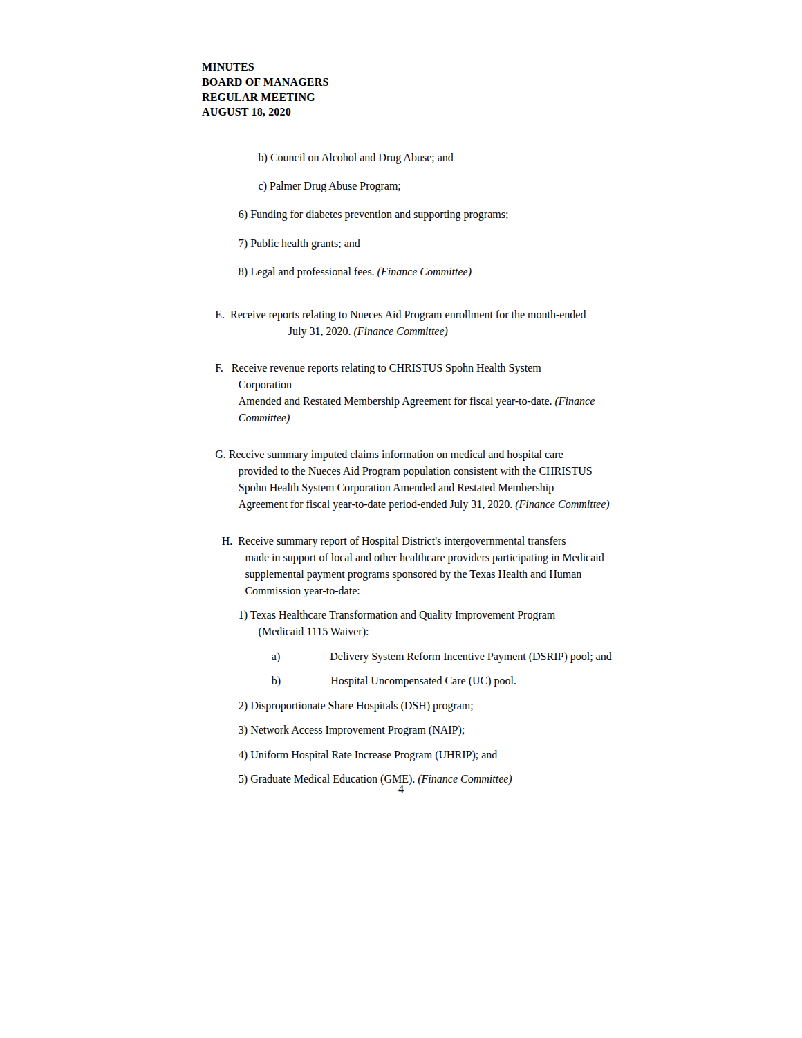MINUTES
BOARD OF MANAGERS
REGULAR MEETING
AUGUST 18, 2020
b) Council on Alcohol and Drug Abuse; and
c) Palmer Drug Abuse Program;
6) Funding for diabetes prevention and supporting programs;
7) Public health grants; and
8) Legal and professional fees. (Finance Committee)
E. Receive reports relating to Nueces Aid Program enrollment for the month-ended
July 31, 2020. (Finance Committee)
F. Receive revenue reports relating to CHRISTUS Spohn Health System
Corporation
Amended and Restated Membership Agreement for fiscal year-to-date. (Finance Committee)
G. Receive summary imputed claims information on medical and hospital care
provided to the Nueces Aid Program population consistent with the CHRISTUS
Spohn Health System Corporation Amended and Restated Membership
Agreement for fiscal year-to-date period-ended July 31, 2020. (Finance Committee)
H. Receive summary report of Hospital District's intergovernmental transfers
made in support of local and other healthcare providers participating in Medicaid
supplemental payment programs sponsored by the Texas Health and Human
Commission year-to-date:
1) Texas Healthcare Transformation and Quality Improvement Program
(Medicaid 1115 Waiver):
a) Delivery System Reform Incentive Payment (DSRIP) pool; and
b) Hospital Uncompensated Care (UC) pool.
2) Disproportionate Share Hospitals (DSH) program;
3) Network Access Improvement Program (NAIP);
4) Uniform Hospital Rate Increase Program (UHRIP); and
5) Graduate Medical Education (GME). (Finance Committee)
4